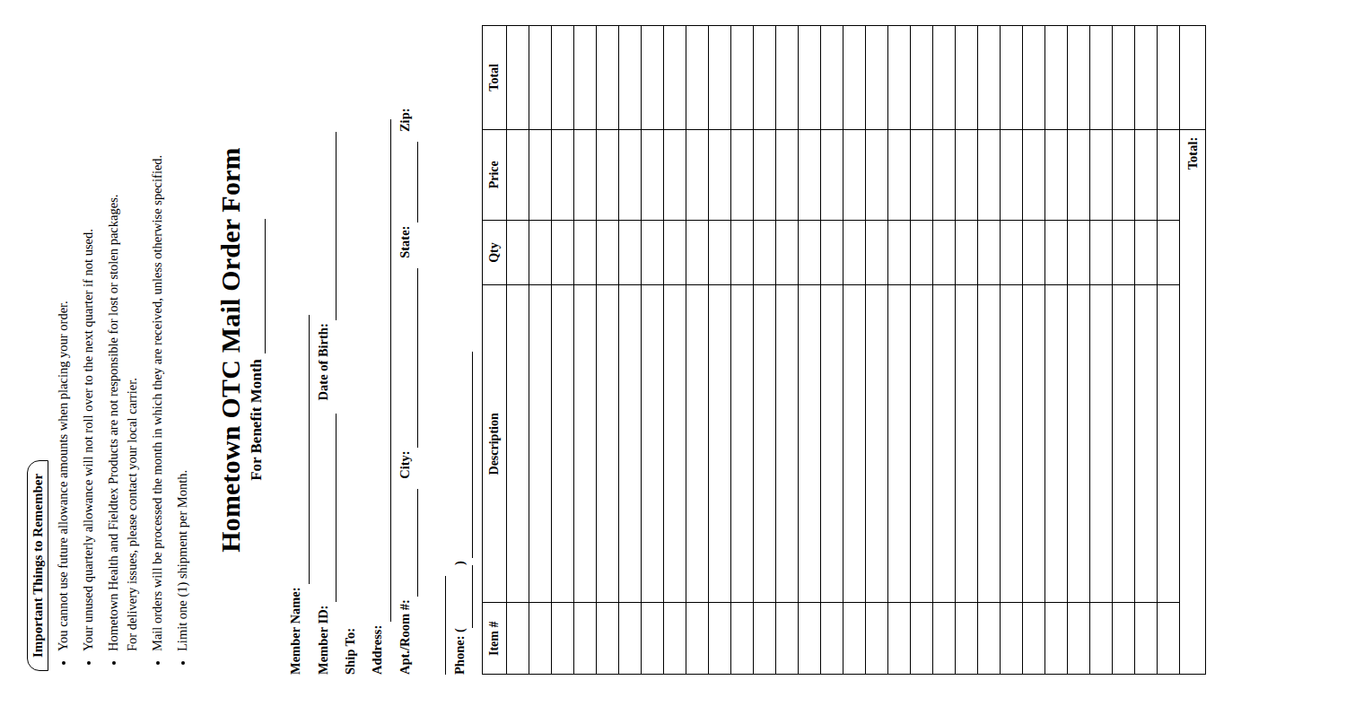Important Things to Remember
You cannot use future allowance amounts when placing your order.
Your unused quarterly allowance will not roll over to the next quarter if not used.
Hometown Health and Fieldtex Products are not responsible for lost or stolen packages.
For delivery issues, please contact your local carrier.
Mail orders will be processed the month in which they are received, unless otherwise specified.
Limit one (1) shipment per Month.
Hometown OTC Mail Order Form
For Benefit Month
Member Name:
Member ID: Date of Birth:
Ship To:
Address:
Apt./Room #: City: State: Zip:
Phone: ( )
| Item # | Description | Qty | Price | Total |
| --- | --- | --- | --- | --- |
| Total: | |